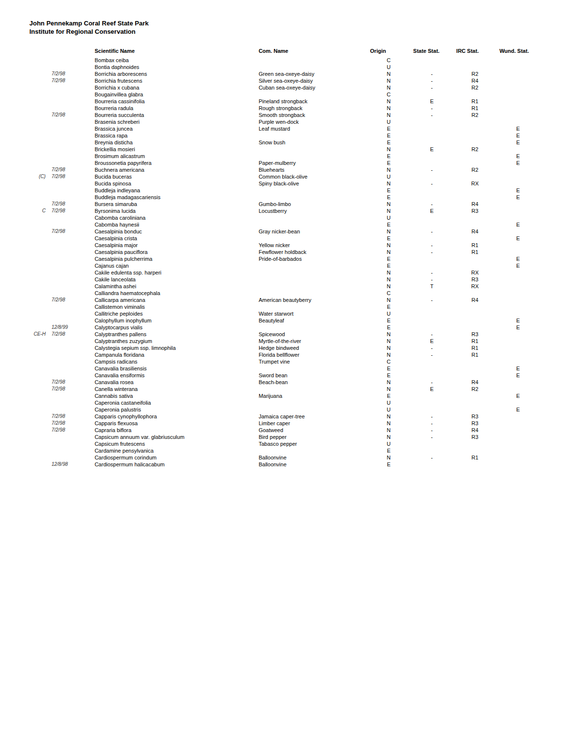John Pennekamp Coral Reef State Park
Institute for Regional Conservation
| | | Scientific Name | Com. Name | Origin | State Stat. | IRC Stat. | Wund. Stat. |
| --- | --- | --- | --- | --- | --- | --- | --- |
| | | Bombax ceiba | | C | | | |
| | | Bontia daphnoides | | U | | | |
| | 7/2/98 | Borrichia arborescens | Green sea-oxeye-daisy | N | - | R2 | |
| | 7/2/98 | Borrichia frutescens | Silver sea-oxeye-daisy | N | - | R4 | |
| | | Borrichia x cubana | Cuban sea-oxeye-daisy | N | - | R2 | |
| | | Bougainvillea glabra | | C | | | |
| | | Bourreria cassinifolia | Pineland strongback | N | E | R1 | |
| | | Bourreria radula | Rough strongback | N | - | R1 | |
| | 7/2/98 | Bourreria succulenta | Smooth strongback | N | - | R2 | |
| | | Brasenia schreberi | Purple wen-dock | U | | | |
| | | Brassica juncea | Leaf mustard | E | | | E |
| | | Brassica rapa | | E | | | E |
| | | Breynia disticha | Snow bush | E | | | E |
| | | Brickellia mosieri | | N | E | R2 | |
| | | Brosimum alicastrum | | E | | | E |
| | | Broussonetia papyrifera | Paper-mulberry | E | | | E |
| | 7/2/98 | Buchnera americana | Bluehearts | N | - | R2 | |
| (C) | 7/2/98 | Bucida buceras | Common black-olive | U | | | |
| | | Bucida spinosa | Spiny black-olive | N | - | RX | |
| | | Buddleja indleyana | | E | | | E |
| | | Buddleja madagascariensis | | E | | | E |
| | 7/2/98 | Bursera simaruba | Gumbo-limbo | N | - | R4 | |
| C | 7/2/98 | Byrsonima lucida | Locustberry | N | E | R3 | |
| | | Cabomba caroliniana | | U | | | |
| | | Cabomba haynesii | | E | | | E |
| | 7/2/98 | Caesalpinia bonduc | Gray nicker-bean | N | - | R4 | |
| | | Caesalpinia crista | | E | | | E |
| | | Caesalpinia major | Yellow nicker | N | - | R1 | |
| | | Caesalpinia pauciflora | Fewflower holdback | N | - | R1 | |
| | | Caesalpinia pulcherrima | Pride-of-barbados | E | | | E |
| | | Cajanus cajan | | E | | | E |
| | | Cakile edulenta ssp. harperi | | N | - | RX | |
| | | Cakile lanceolata | | N | - | R3 | |
| | | Calamintha ashei | | N | T | RX | |
| | | Calliandra haematocephala | | C | | | |
| | 7/2/98 | Callicarpa americana | American beautyberry | N | - | R4 | |
| | | Callistemon viminalis | | E | | | |
| | | Callitriche peploides | Water starwort | U | | | |
| | | Calophyllum inophyllum | Beautyleaf | E | | | E |
| | 12/8/99 | Calyptocarpus vialis | | E | | | E |
| CE-H | 7/2/98 | Calyptranthes pallens | Spicewood | N | - | R3 | |
| | | Calyptranthes zuzygium | Myrtle-of-the-river | N | E | R1 | |
| | | Calystegia sepium ssp. limnophila | Hedge bindweed | N | - | R1 | |
| | | Campanula floridana | Florida bellflower | N | - | R1 | |
| | | Campsis radicans | Trumpet vine | C | | | |
| | | Canavalia brasiliensis | | E | | | E |
| | | Canavalia ensiformis | Sword bean | E | | | E |
| | 7/2/98 | Canavalia rosea | Beach-bean | N | - | R4 | |
| | 7/2/98 | Canella winterana | | N | E | R2 | |
| | | Cannabis sativa | Marijuana | E | | | E |
| | | Caperonia castaneifolia | | U | | | |
| | | Caperonia palustris | | U | | | E |
| | 7/2/98 | Capparis cynophyllophora | Jamaica caper-tree | N | - | R3 | |
| | 7/2/98 | Capparis flexuosa | Limber caper | N | - | R3 | |
| | 7/2/98 | Capraria biflora | Goatweed | N | - | R4 | |
| | | Capsicum annuum var. glabriusculum | Bird pepper | N | - | R3 | |
| | | Capsicum frutescens | Tabasco pepper | U | | | |
| | | Cardamine pensylvanica | | E | | | |
| | | Cardiospermum corindum | Balloonvine | N | - | R1 | |
| | 12/8/98 | Cardiospermum halicacabum | Balloonvine | E | | | |